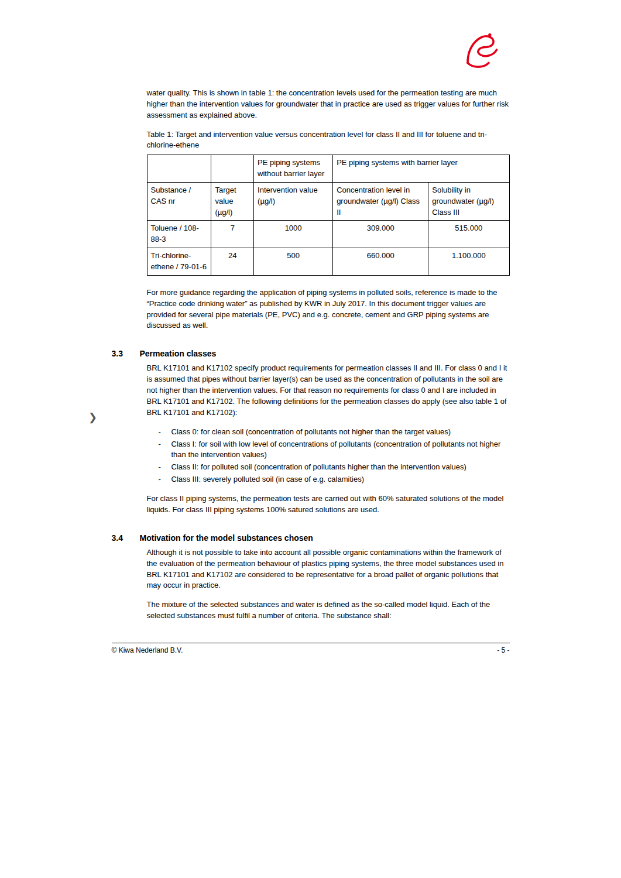❯
water quality. This is shown in table 1: the concentration levels used for the permeation testing are much higher than the intervention values for groundwater that in practice are used as trigger values for further risk assessment as explained above.
Table 1: Target and intervention value versus concentration level for class II and III for toluene and tri-chlorine-ethene
| | | PE piping systems without barrier layer | PE piping systems with barrier layer |
| Substance / CAS nr | Target value (µg/l) | Intervention value (µg/l) | Concentration level in groundwater (µg/l) Class II | Solubility in groundwater (µg/l) Class III |
| Toluene / 108-88-3 | 7 | 1000 | 309.000 | 515.000 |
| Tri-chlorine-ethene / 79-01-6 | 24 | 500 | 660.000 | 1.100.000 |
For more guidance regarding the application of piping systems in polluted soils, reference is made to the “Practice code drinking water” as published by KWR in July 2017. In this document trigger values are provided for several pipe materials (PE, PVC) and e.g. concrete, cement and GRP piping systems are discussed as well.
3.3 Permeation classes
BRL K17101 and K17102 specify product requirements for permeation classes II and III. For class 0 and I it is assumed that pipes without barrier layer(s) can be used as the concentration of pollutants in the soil are not higher than the intervention values. For that reason no requirements for class 0 and I are included in BRL K17101 and K17102. The following definitions for the permeation classes do apply (see also table 1 of BRL K17101 and K17102):
Class 0: for clean soil (concentration of pollutants not higher than the target values)
Class I: for soil with low level of concentrations of pollutants (concentration of pollutants not higher than the intervention values)
Class II: for polluted soil (concentration of pollutants higher than the intervention values)
Class III: severely polluted soil (in case of e.g. calamities)
For class II piping systems, the permeation tests are carried out with 60% saturated solutions of the model liquids. For class III piping systems 100% satured solutions are used.
3.4 Motivation for the model substances chosen
Although it is not possible to take into account all possible organic contaminations within the framework of the evaluation of the permeation behaviour of plastics piping systems, the three model substances used in BRL K17101 and K17102 are considered to be representative for a broad pallet of organic pollutions that may occur in practice.
The mixture of the selected substances and water is defined as the so-called model liquid. Each of the selected substances must fulfil a number of criteria. The substance shall:
© Kiwa Nederland B.V. - 5 -